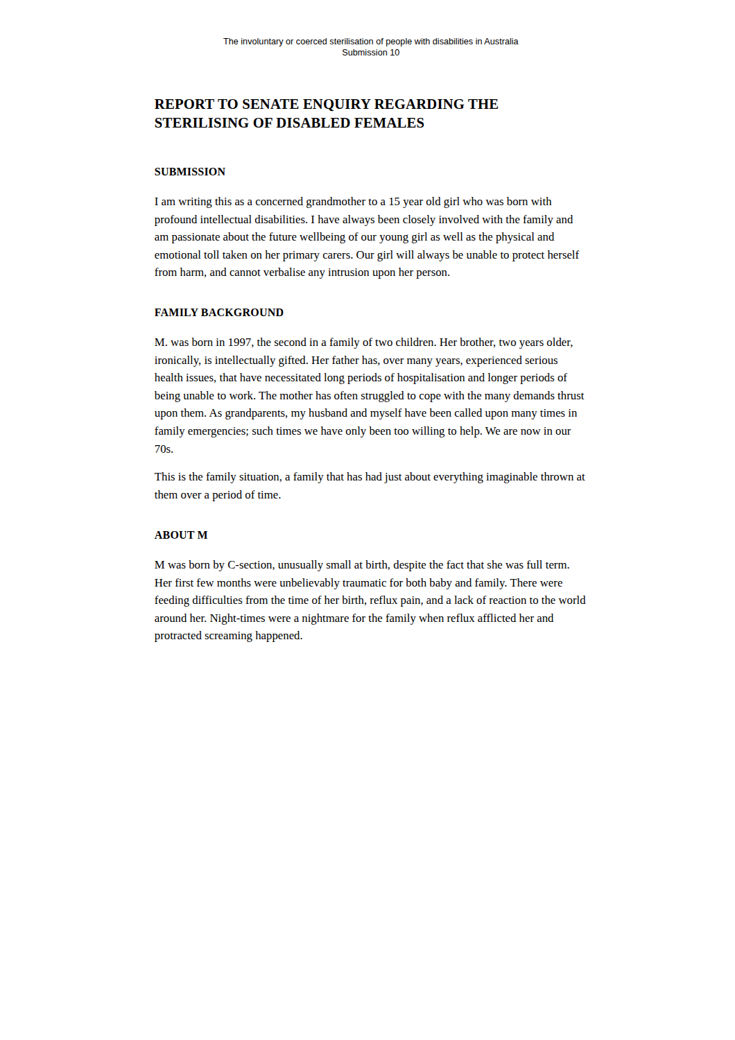The involuntary or coerced sterilisation of people with disabilities in Australia
Submission 10
REPORT TO SENATE ENQUIRY REGARDING THE
STERILISING OF DISABLED FEMALES
SUBMISSION
I am writing this as a concerned grandmother to a 15 year old girl who was born with profound intellectual disabilities. I have always been closely involved with the family and am passionate about the future wellbeing of our young girl as well as the physical and emotional toll taken on her primary carers. Our girl will always be unable to protect herself from harm, and cannot verbalise any intrusion upon her person.
FAMILY BACKGROUND
M. was born in 1997, the second in a family of two children. Her brother, two years older, ironically, is intellectually gifted. Her father has, over many years, experienced serious health issues, that have necessitated long periods of hospitalisation and longer periods of being unable to work. The mother has often struggled to cope with the many demands thrust upon them. As grandparents, my husband and myself have been called upon many times in family emergencies; such times we have only been too willing to help. We are now in our 70s.
This is the family situation, a family that has had just about everything imaginable thrown at them over a period of time.
ABOUT M
M was born by C-section, unusually small at birth, despite the fact that she was full term. Her first few months were unbelievably traumatic for both baby and family. There were feeding difficulties from the time of her birth, reflux pain, and a lack of reaction to the world around her. Night-times were a nightmare for the family when reflux afflicted her and protracted screaming happened.